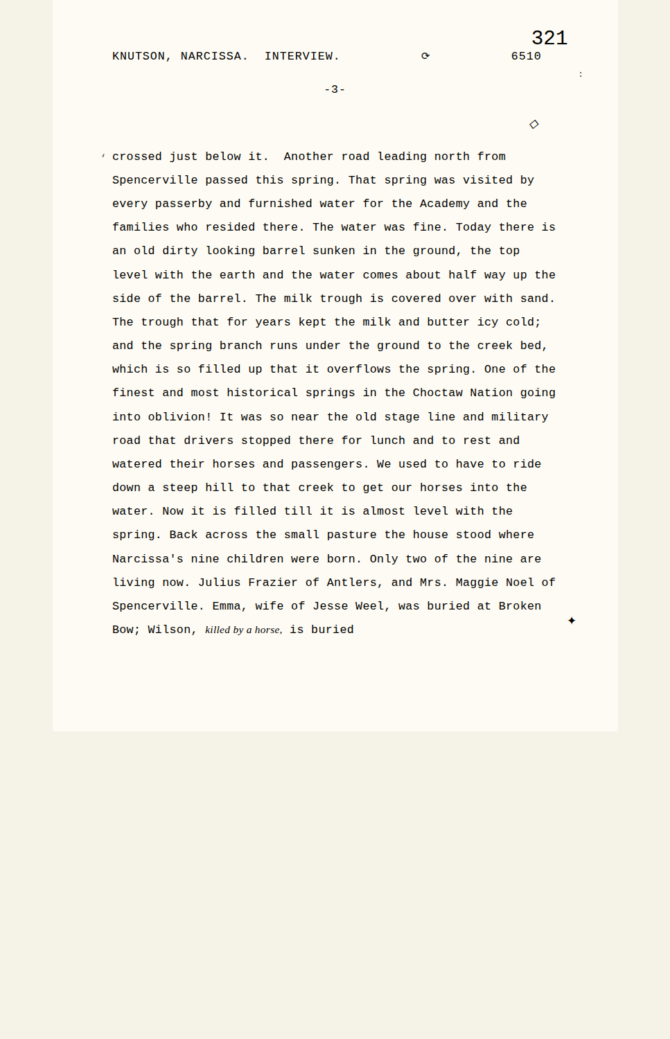321
:
KNUTSON, NARCISSA. INTERVIEW. ⟳ 6510
-3-
◇
‘
crossed just below it. Another road leading north from Spencerville passed this spring. That spring was visited by every passerby and furnished water for the Academy and the families who resided there. The water was fine. Today there is an old dirty looking barrel sunken in the ground, the top level with the earth and the water comes about half way up the side of the barrel. The milk trough is covered over with sand. The trough that for years kept the milk and butter icy cold; and the spring branch runs under the ground to the creek bed, which is so filled up that it overflows the spring. One of the finest and most historical springs in the Choctaw Nation going into oblivion! It was so near the old stage line and military road that drivers stopped there for lunch and to rest and watered their horses and passengers. We used to have to ride down a steep hill to that creek to get our horses into the water. Now it is filled till it is almost level with the spring. Back across the small pasture the house stood where Narcissa's nine children were born. Only two of the nine are living now. Julius Frazier of Antlers, and Mrs. Maggie Noel of Spencerville. Emma, wife of Jesse Weel, was buried at Broken Bow; Wilson, killed by a horse, is buried
✦